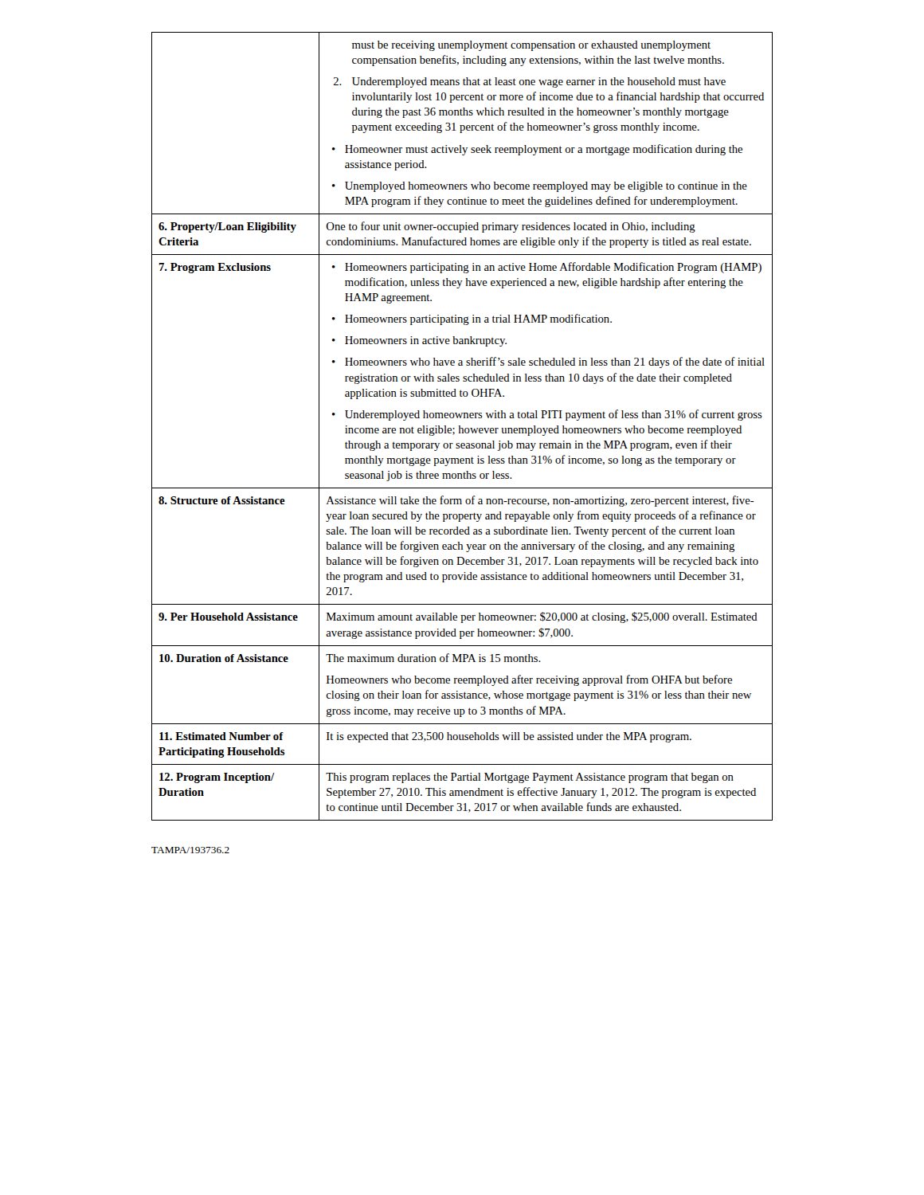| | must be receiving unemployment compensation or exhausted unemployment compensation benefits, including any extensions, within the last twelve months. 2. Underemployed means that at least one wage earner in the household must have involuntarily lost 10 percent or more of income due to a financial hardship that occurred during the past 36 months which resulted in the homeowner’s monthly mortgage payment exceeding 31 percent of the homeowner’s gross monthly income. Homeowner must actively seek reemployment or a mortgage modification during the assistance period. Unemployed homeowners who become reemployed may be eligible to continue in the MPA program if they continue to meet the guidelines defined for underemployment. |
| 6. Property/Loan Eligibility Criteria | One to four unit owner-occupied primary residences located in Ohio, including condominiums. Manufactured homes are eligible only if the property is titled as real estate. |
| 7. Program Exclusions | Homeowners participating in an active Home Affordable Modification Program (HAMP) modification, unless they have experienced a new, eligible hardship after entering the HAMP agreement. Homeowners participating in a trial HAMP modification. Homeowners in active bankruptcy. Homeowners who have a sheriff’s sale scheduled in less than 21 days of the date of initial registration or with sales scheduled in less than 10 days of the date their completed application is submitted to OHFA. Underemployed homeowners with a total PITI payment of less than 31% of current gross income are not eligible; however unemployed homeowners who become reemployed through a temporary or seasonal job may remain in the MPA program, even if their monthly mortgage payment is less than 31% of income, so long as the temporary or seasonal job is three months or less. |
| 8. Structure of Assistance | Assistance will take the form of a non-recourse, non-amortizing, zero-percent interest, five-year loan secured by the property and repayable only from equity proceeds of a refinance or sale. The loan will be recorded as a subordinate lien. Twenty percent of the current loan balance will be forgiven each year on the anniversary of the closing, and any remaining balance will be forgiven on December 31, 2017. Loan repayments will be recycled back into the program and used to provide assistance to additional homeowners until December 31, 2017. |
| 9. Per Household Assistance | Maximum amount available per homeowner: $20,000 at closing, $25,000 overall. Estimated average assistance provided per homeowner: $7,000. |
| 10. Duration of Assistance | The maximum duration of MPA is 15 months. Homeowners who become reemployed after receiving approval from OHFA but before closing on their loan for assistance, whose mortgage payment is 31% or less than their new gross income, may receive up to 3 months of MPA. |
| 11. Estimated Number of Participating Households | It is expected that 23,500 households will be assisted under the MPA program. |
| 12. Program Inception/ Duration | This program replaces the Partial Mortgage Payment Assistance program that began on September 27, 2010. This amendment is effective January 1, 2012. The program is expected to continue until December 31, 2017 or when available funds are exhausted. |
TAMPA/193736.2